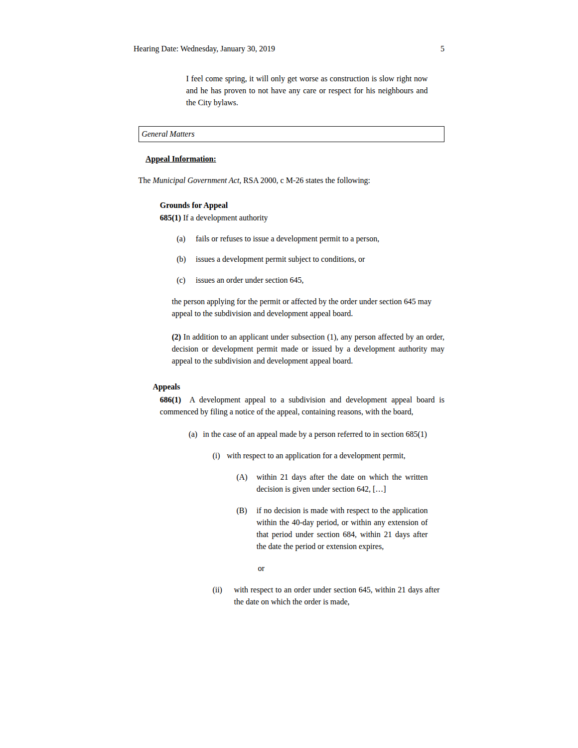Hearing Date: Wednesday, January 30, 2019 5
I feel come spring, it will only get worse as construction is slow right now and he has proven to not have any care or respect for his neighbours and the City bylaws.
General Matters
Appeal Information:
The Municipal Government Act, RSA 2000, c M-26 states the following:
Grounds for Appeal
685(1) If a development authority
(a) fails or refuses to issue a development permit to a person,
(b) issues a development permit subject to conditions, or
(c) issues an order under section 645,
the person applying for the permit or affected by the order under section 645 may appeal to the subdivision and development appeal board.
(2) In addition to an applicant under subsection (1), any person affected by an order, decision or development permit made or issued by a development authority may appeal to the subdivision and development appeal board.
Appeals
686(1) A development appeal to a subdivision and development appeal board is commenced by filing a notice of the appeal, containing reasons, with the board,
(a) in the case of an appeal made by a person referred to in section 685(1)
(i) with respect to an application for a development permit,
(A) within 21 days after the date on which the written decision is given under section 642, […]
(B) if no decision is made with respect to the application within the 40-day period, or within any extension of that period under section 684, within 21 days after the date the period or extension expires,
or
(ii) with respect to an order under section 645, within 21 days after the date on which the order is made,